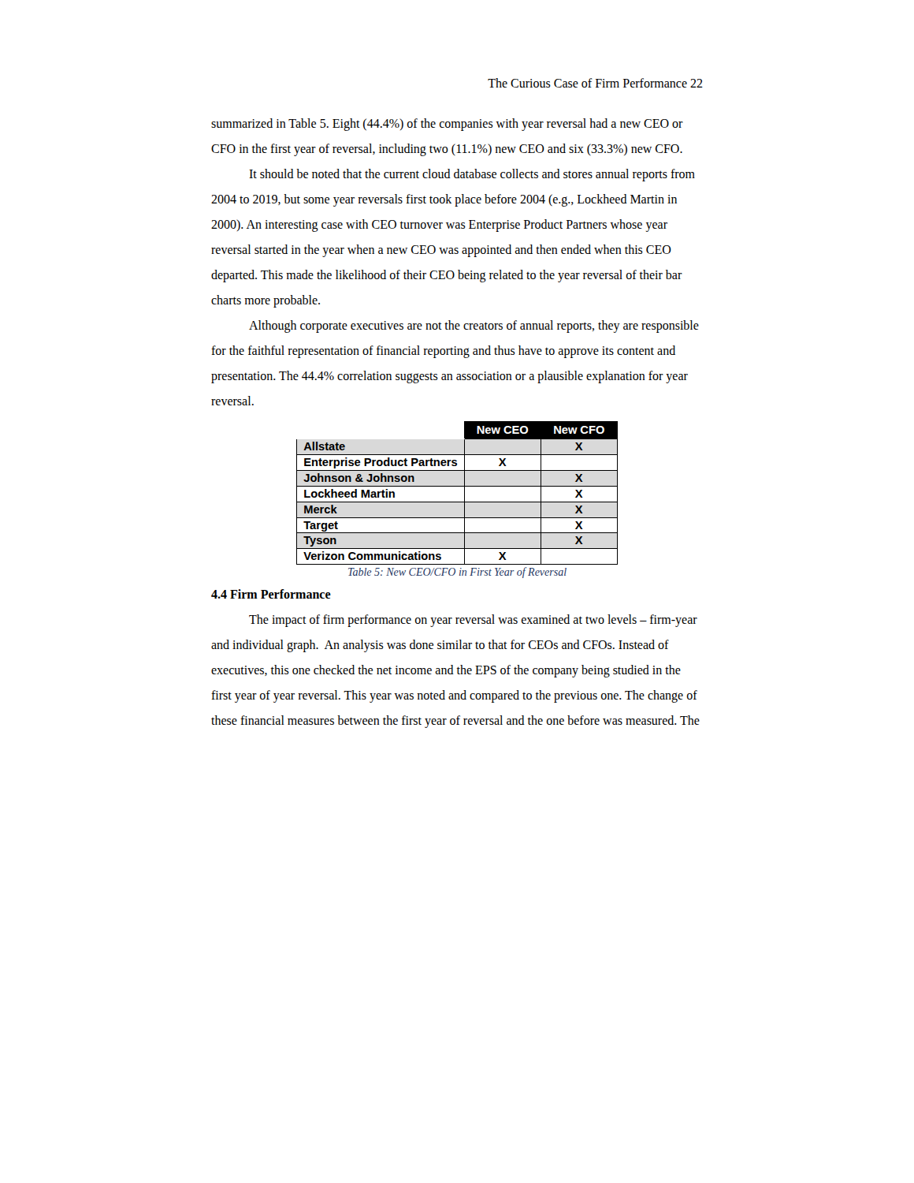The Curious Case of Firm Performance 22
summarized in Table 5. Eight (44.4%) of the companies with year reversal had a new CEO or CFO in the first year of reversal, including two (11.1%) new CEO and six (33.3%) new CFO.
It should be noted that the current cloud database collects and stores annual reports from 2004 to 2019, but some year reversals first took place before 2004 (e.g., Lockheed Martin in 2000). An interesting case with CEO turnover was Enterprise Product Partners whose year reversal started in the year when a new CEO was appointed and then ended when this CEO departed. This made the likelihood of their CEO being related to the year reversal of their bar charts more probable.
Although corporate executives are not the creators of annual reports, they are responsible for the faithful representation of financial reporting and thus have to approve its content and presentation. The 44.4% correlation suggests an association or a plausible explanation for year reversal.
| | New CEO | New CFO |
| --- | --- | --- |
| Allstate | | X |
| Enterprise Product Partners | X | |
| Johnson & Johnson | | X |
| Lockheed Martin | | X |
| Merck | | X |
| Target | | X |
| Tyson | | X |
| Verizon Communications | X | |
Table 5: New CEO/CFO in First Year of Reversal
4.4 Firm Performance
The impact of firm performance on year reversal was examined at two levels – firm-year and individual graph. An analysis was done similar to that for CEOs and CFOs. Instead of executives, this one checked the net income and the EPS of the company being studied in the first year of year reversal. This year was noted and compared to the previous one. The change of these financial measures between the first year of reversal and the one before was measured. The